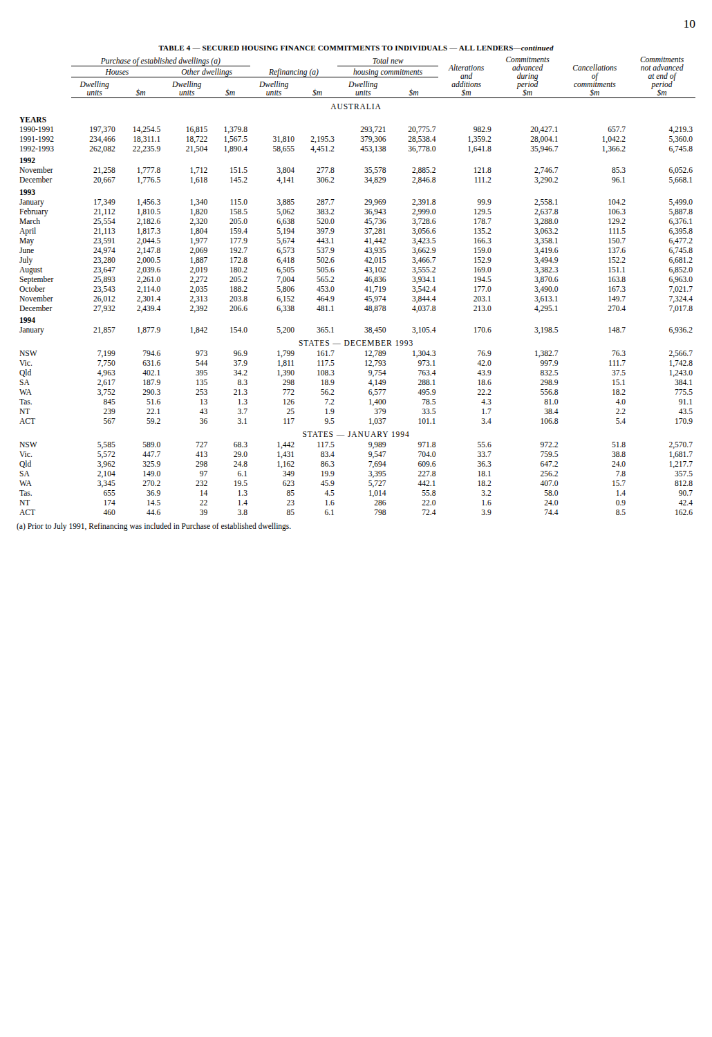10
TABLE 4 — SECURED HOUSING FINANCE COMMITMENTS TO INDIVIDUALS — ALL LENDERS— continued
| | Purchase of established dwellings (a) | Refinancing (a) | Total new | Alterations and additions $m | Commitments advanced during period $m | Cancellations of commitments $m | Commitments not advanced at end of period $m |
| --- | --- | --- | --- | --- | --- | --- | --- |
| Houses | Other dwellings | housing commitments |
| Dwelling units | $m | Dwelling units | $m | Dwelling units | $m | Dwelling units | $m |
| AUSTRALIA |
| YEARS |
| 1990-1991 | 197,370 | 14,254.5 | 16,815 | 1,379.8 | | | 293,721 | 20,775.7 | 982.9 | 20,427.1 | 657.7 | 4,219.3 |
| 1991-1992 | 234,466 | 18,311.1 | 18,722 | 1,567.5 | 31,810 | 2,195.3 | 379,306 | 28,538.4 | 1,359.2 | 28,004.1 | 1,042.2 | 5,360.0 |
| 1992-1993 | 262,082 | 22,235.9 | 21,504 | 1,890.4 | 58,655 | 4,451.2 | 453,138 | 36,778.0 | 1,641.8 | 35,946.7 | 1,366.2 | 6,745.8 |
| 1992 |
| November | 21,258 | 1,777.8 | 1,712 | 151.5 | 3,804 | 277.8 | 35,578 | 2,885.2 | 121.8 | 2,746.7 | 85.3 | 6,052.6 |
| December | 20,667 | 1,776.5 | 1,618 | 145.2 | 4,141 | 306.2 | 34,829 | 2,846.8 | 111.2 | 3,290.2 | 96.1 | 5,668.1 |
| 1993 |
| January | 17,349 | 1,456.3 | 1,340 | 115.0 | 3,885 | 287.7 | 29,969 | 2,391.8 | 99.9 | 2,558.1 | 104.2 | 5,499.0 |
| February | 21,112 | 1,810.5 | 1,820 | 158.5 | 5,062 | 383.2 | 36,943 | 2,999.0 | 129.5 | 2,637.8 | 106.3 | 5,887.8 |
| March | 25,554 | 2,182.6 | 2,320 | 205.0 | 6,638 | 520.0 | 45,736 | 3,728.6 | 178.7 | 3,288.0 | 129.2 | 6,376.1 |
| April | 21,113 | 1,817.3 | 1,804 | 159.4 | 5,194 | 397.9 | 37,281 | 3,056.6 | 135.2 | 3,063.2 | 111.5 | 6,395.8 |
| May | 23,591 | 2,044.5 | 1,977 | 177.9 | 5,674 | 443.1 | 41,442 | 3,423.5 | 166.3 | 3,358.1 | 150.7 | 6,477.2 |
| June | 24,974 | 2,147.8 | 2,069 | 192.7 | 6,573 | 537.9 | 43,935 | 3,662.9 | 159.0 | 3,419.6 | 137.6 | 6,745.8 |
| July | 23,280 | 2,000.5 | 1,887 | 172.8 | 6,418 | 502.6 | 42,015 | 3,466.7 | 152.9 | 3,494.9 | 152.2 | 6,681.2 |
| August | 23,647 | 2,039.6 | 2,019 | 180.2 | 6,505 | 505.6 | 43,102 | 3,555.2 | 169.0 | 3,382.3 | 151.1 | 6,852.0 |
| September | 25,893 | 2,261.0 | 2,272 | 205.2 | 7,004 | 565.2 | 46,836 | 3,934.1 | 194.5 | 3,870.6 | 163.8 | 6,963.0 |
| October | 23,543 | 2,114.0 | 2,035 | 188.2 | 5,806 | 453.0 | 41,719 | 3,542.4 | 177.0 | 3,490.0 | 167.3 | 7,021.7 |
| November | 26,012 | 2,301.4 | 2,313 | 203.8 | 6,152 | 464.9 | 45,974 | 3,844.4 | 203.1 | 3,613.1 | 149.7 | 7,324.4 |
| December | 27,932 | 2,439.4 | 2,392 | 206.6 | 6,338 | 481.1 | 48,878 | 4,037.8 | 213.0 | 4,295.1 | 270.4 | 7,017.8 |
| 1994 |
| January | 21,857 | 1,877.9 | 1,842 | 154.0 | 5,200 | 365.1 | 38,450 | 3,105.4 | 170.6 | 3,198.5 | 148.7 | 6,936.2 |
| STATES — DECEMBER 1993 |
| NSW | 7,199 | 794.6 | 973 | 96.9 | 1,799 | 161.7 | 12,789 | 1,304.3 | 76.9 | 1,382.7 | 76.3 | 2,566.7 |
| Vic. | 7,750 | 631.6 | 544 | 37.9 | 1,811 | 117.5 | 12,793 | 973.1 | 42.0 | 997.9 | 111.7 | 1,742.8 |
| Qld | 4,963 | 402.1 | 395 | 34.2 | 1,390 | 108.3 | 9,754 | 763.4 | 43.9 | 832.5 | 37.5 | 1,243.0 |
| SA | 2,617 | 187.9 | 135 | 8.3 | 298 | 18.9 | 4,149 | 288.1 | 18.6 | 298.9 | 15.1 | 384.1 |
| WA | 3,752 | 290.3 | 253 | 21.3 | 772 | 56.2 | 6,577 | 495.9 | 22.2 | 556.8 | 18.2 | 775.5 |
| Tas. | 845 | 51.6 | 13 | 1.3 | 126 | 7.2 | 1,400 | 78.5 | 4.3 | 81.0 | 4.0 | 91.1 |
| NT | 239 | 22.1 | 43 | 3.7 | 25 | 1.9 | 379 | 33.5 | 1.7 | 38.4 | 2.2 | 43.5 |
| ACT | 567 | 59.2 | 36 | 3.1 | 117 | 9.5 | 1,037 | 101.1 | 3.4 | 106.8 | 5.4 | 170.9 |
| STATES — JANUARY 1994 |
| NSW | 5,585 | 589.0 | 727 | 68.3 | 1,442 | 117.5 | 9,989 | 971.8 | 55.6 | 972.2 | 51.8 | 2,570.7 |
| Vic. | 5,572 | 447.7 | 413 | 29.0 | 1,431 | 83.4 | 9,547 | 704.0 | 33.7 | 759.5 | 38.8 | 1,681.7 |
| Qld | 3,962 | 325.9 | 298 | 24.8 | 1,162 | 86.3 | 7,694 | 609.6 | 36.3 | 647.2 | 24.0 | 1,217.7 |
| SA | 2,104 | 149.0 | 97 | 6.1 | 349 | 19.9 | 3,395 | 227.8 | 18.1 | 256.2 | 7.8 | 357.5 |
| WA | 3,345 | 270.2 | 232 | 19.5 | 623 | 45.9 | 5,727 | 442.1 | 18.2 | 407.0 | 15.7 | 812.8 |
| Tas. | 655 | 36.9 | 14 | 1.3 | 85 | 4.5 | 1,014 | 55.8 | 3.2 | 58.0 | 1.4 | 90.7 |
| NT | 174 | 14.5 | 22 | 1.4 | 23 | 1.6 | 286 | 22.0 | 1.6 | 24.0 | 0.9 | 42.4 |
| ACT | 460 | 44.6 | 39 | 3.8 | 85 | 6.1 | 798 | 72.4 | 3.9 | 74.4 | 8.5 | 162.6 |
(a) Prior to July 1991, Refinancing was included in Purchase of established dwellings.